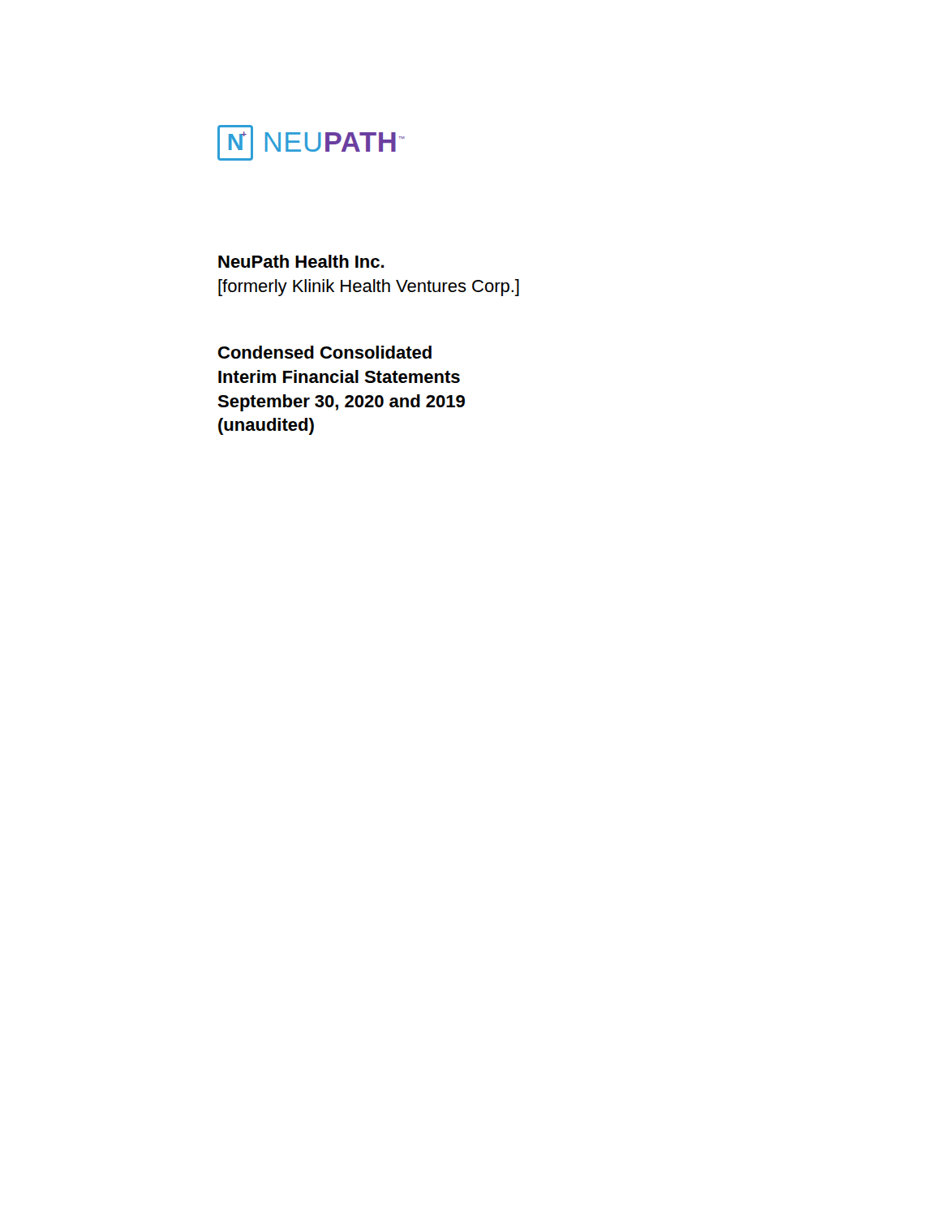N+
NEU PATH™
NeuPath Health Inc.
[formerly Klinik Health Ventures Corp.]
Condensed Consolidated
Interim Financial Statements
September 30, 2020 and 2019
(unaudited)